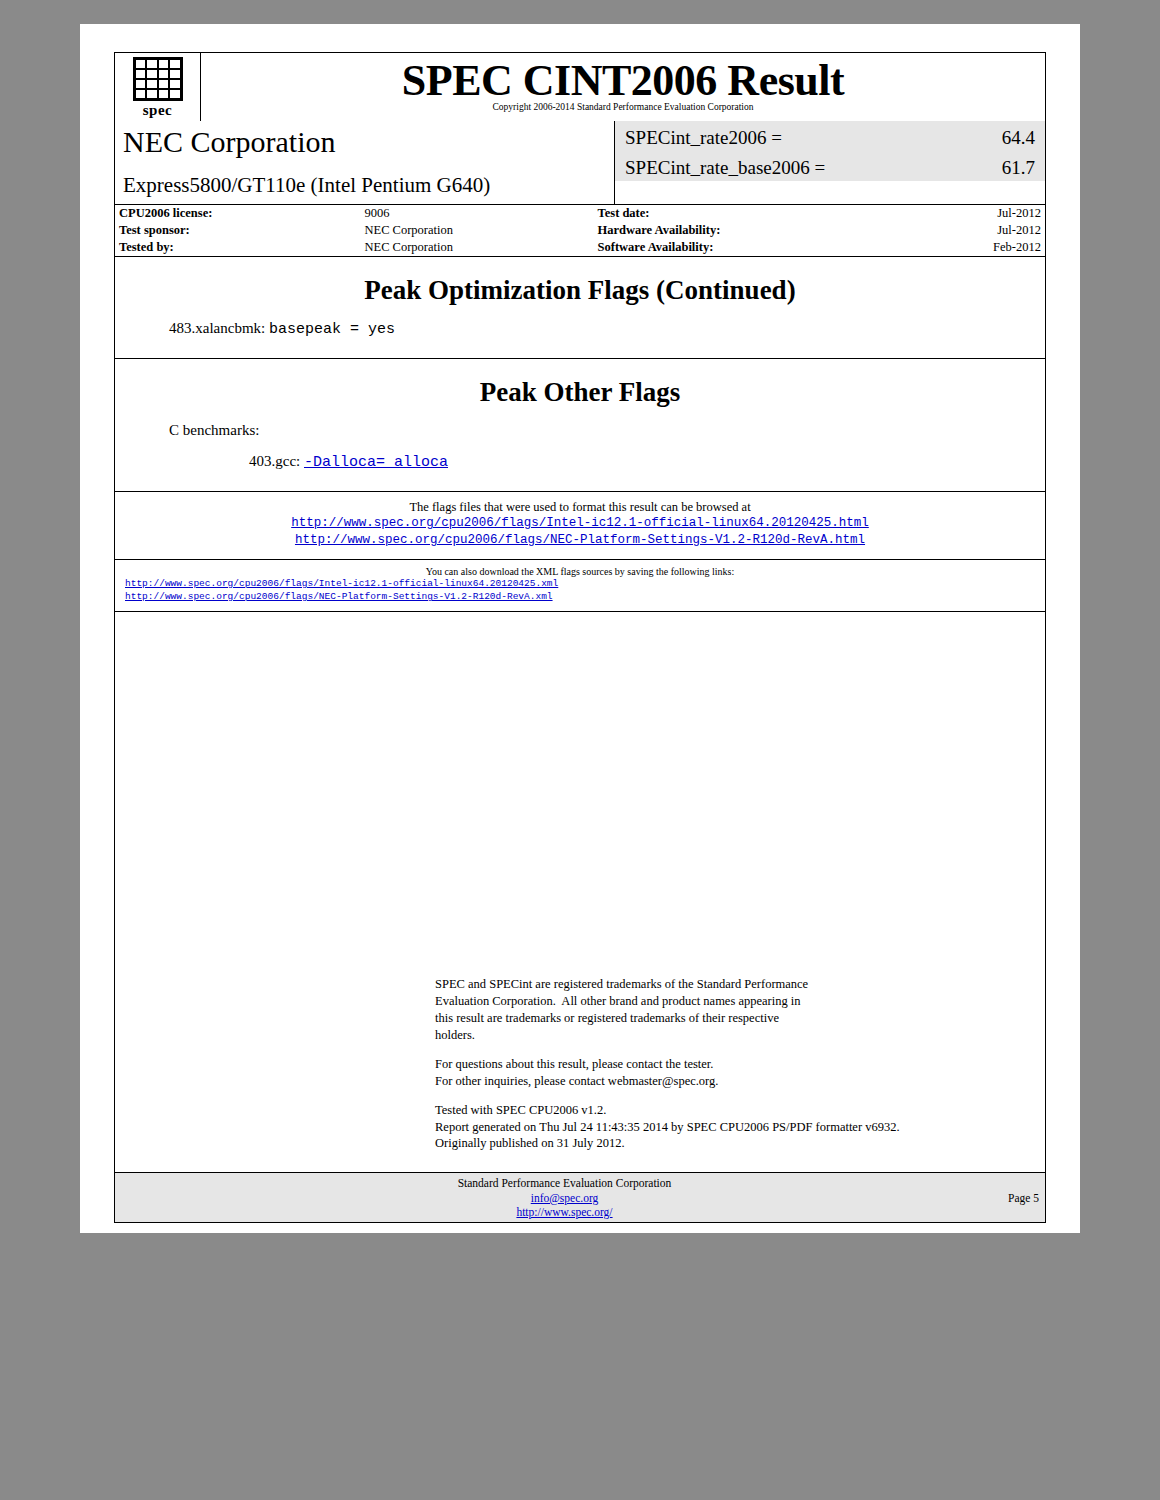spec
SPEC CINT2006 Result
Copyright 2006-2014 Standard Performance Evaluation Corporation
NEC Corporation
Express5800/GT110e (Intel Pentium G640)
SPECint_rate2006 = 64.4
SPECint_rate_base2006 = 61.7
| CPU2006 license: | 9006 | Test date: | Jul-2012 |
| Test sponsor: | NEC Corporation | Hardware Availability: | Jul-2012 |
| Tested by: | NEC Corporation | Software Availability: | Feb-2012 |
Peak Optimization Flags (Continued)
483.xalancbmk: basepeak = yes
Peak Other Flags
C benchmarks:
403.gcc: -Dalloca=_alloca
The flags files that were used to format this result can be browsed at
http://www.spec.org/cpu2006/flags/Intel-ic12.1-official-linux64.20120425.html
http://www.spec.org/cpu2006/flags/NEC-Platform-Settings-V1.2-R120d-RevA.html
You can also download the XML flags sources by saving the following links:
http://www.spec.org/cpu2006/flags/Intel-ic12.1-official-linux64.20120425.xml
http://www.spec.org/cpu2006/flags/NEC-Platform-Settings-V1.2-R120d-RevA.xml
SPEC and SPECint are registered trademarks of the Standard Performance
Evaluation Corporation. All other brand and product names appearing in
this result are trademarks or registered trademarks of their respective
holders.
For questions about this result, please contact the tester.
For other inquiries, please contact webmaster@spec.org.
Tested with SPEC CPU2006 v1.2.
Report generated on Thu Jul 24 11:43:35 2014 by SPEC CPU2006 PS/PDF formatter v6932.
Originally published on 31 July 2012.
Standard Performance Evaluation Corporation
info@spec.org
http://www.spec.org/
Page 5